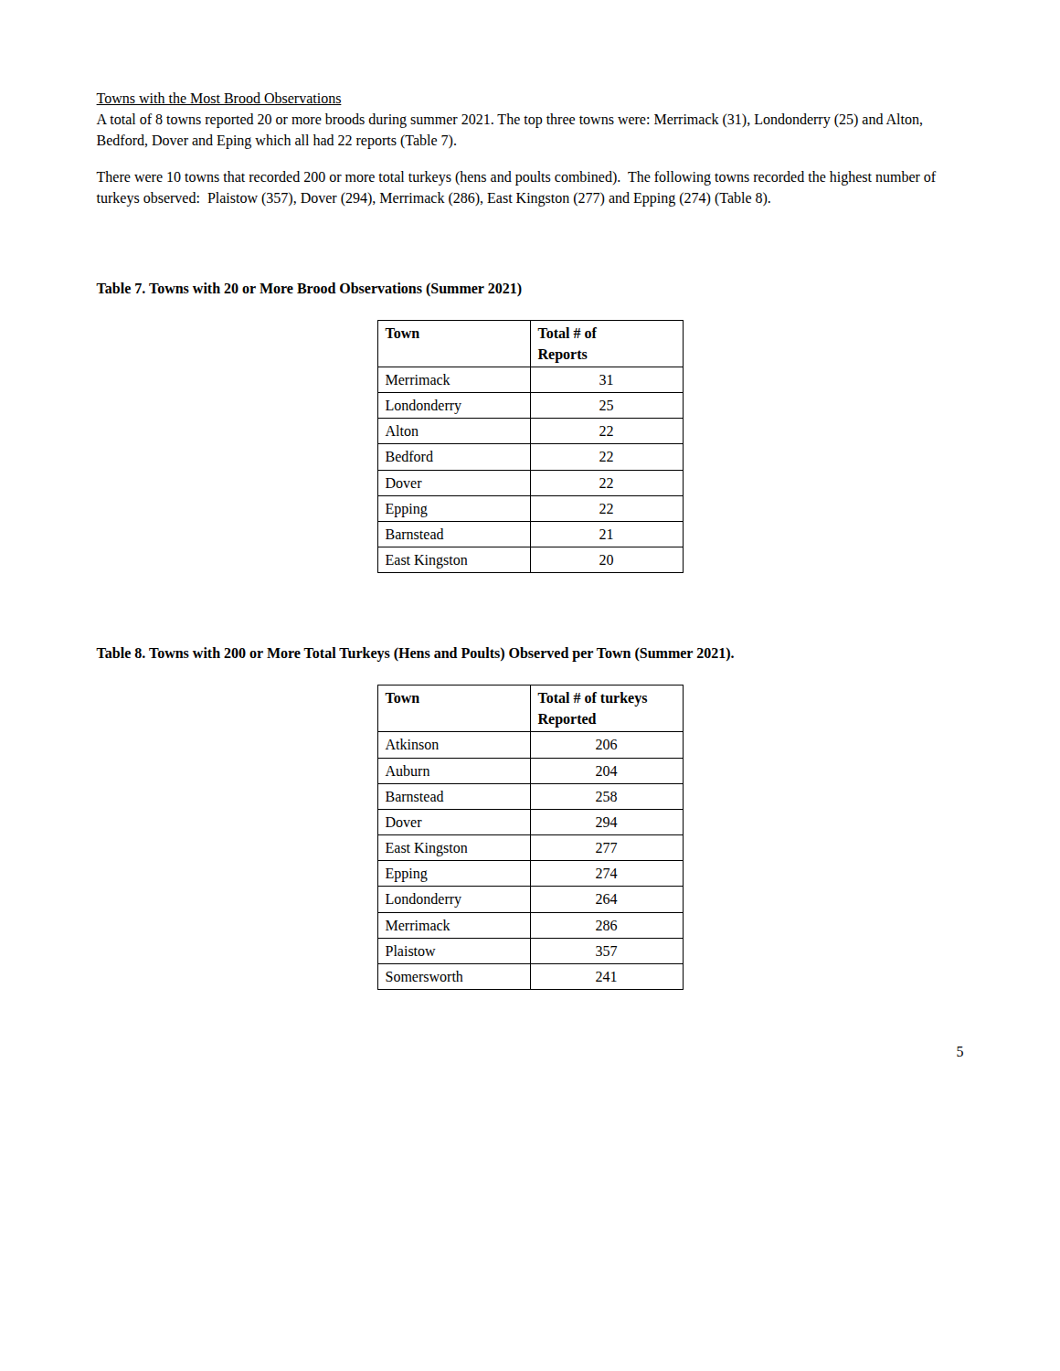Towns with the Most Brood Observations
A total of 8 towns reported 20 or more broods during summer 2021. The top three towns were: Merrimack (31), Londonderry (25) and Alton, Bedford, Dover and Eping which all had 22 reports (Table 7).
There were 10 towns that recorded 200 or more total turkeys (hens and poults combined). The following towns recorded the highest number of turkeys observed: Plaistow (357), Dover (294), Merrimack (286), East Kingston (277) and Epping (274) (Table 8).
Table 7. Towns with 20 or More Brood Observations (Summer 2021)
| Town | Total # of Reports |
| --- | --- |
| Merrimack | 31 |
| Londonderry | 25 |
| Alton | 22 |
| Bedford | 22 |
| Dover | 22 |
| Epping | 22 |
| Barnstead | 21 |
| East Kingston | 20 |
Table 8. Towns with 200 or More Total Turkeys (Hens and Poults) Observed per Town (Summer 2021).
| Town | Total # of turkeys Reported |
| --- | --- |
| Atkinson | 206 |
| Auburn | 204 |
| Barnstead | 258 |
| Dover | 294 |
| East Kingston | 277 |
| Epping | 274 |
| Londonderry | 264 |
| Merrimack | 286 |
| Plaistow | 357 |
| Somersworth | 241 |
5